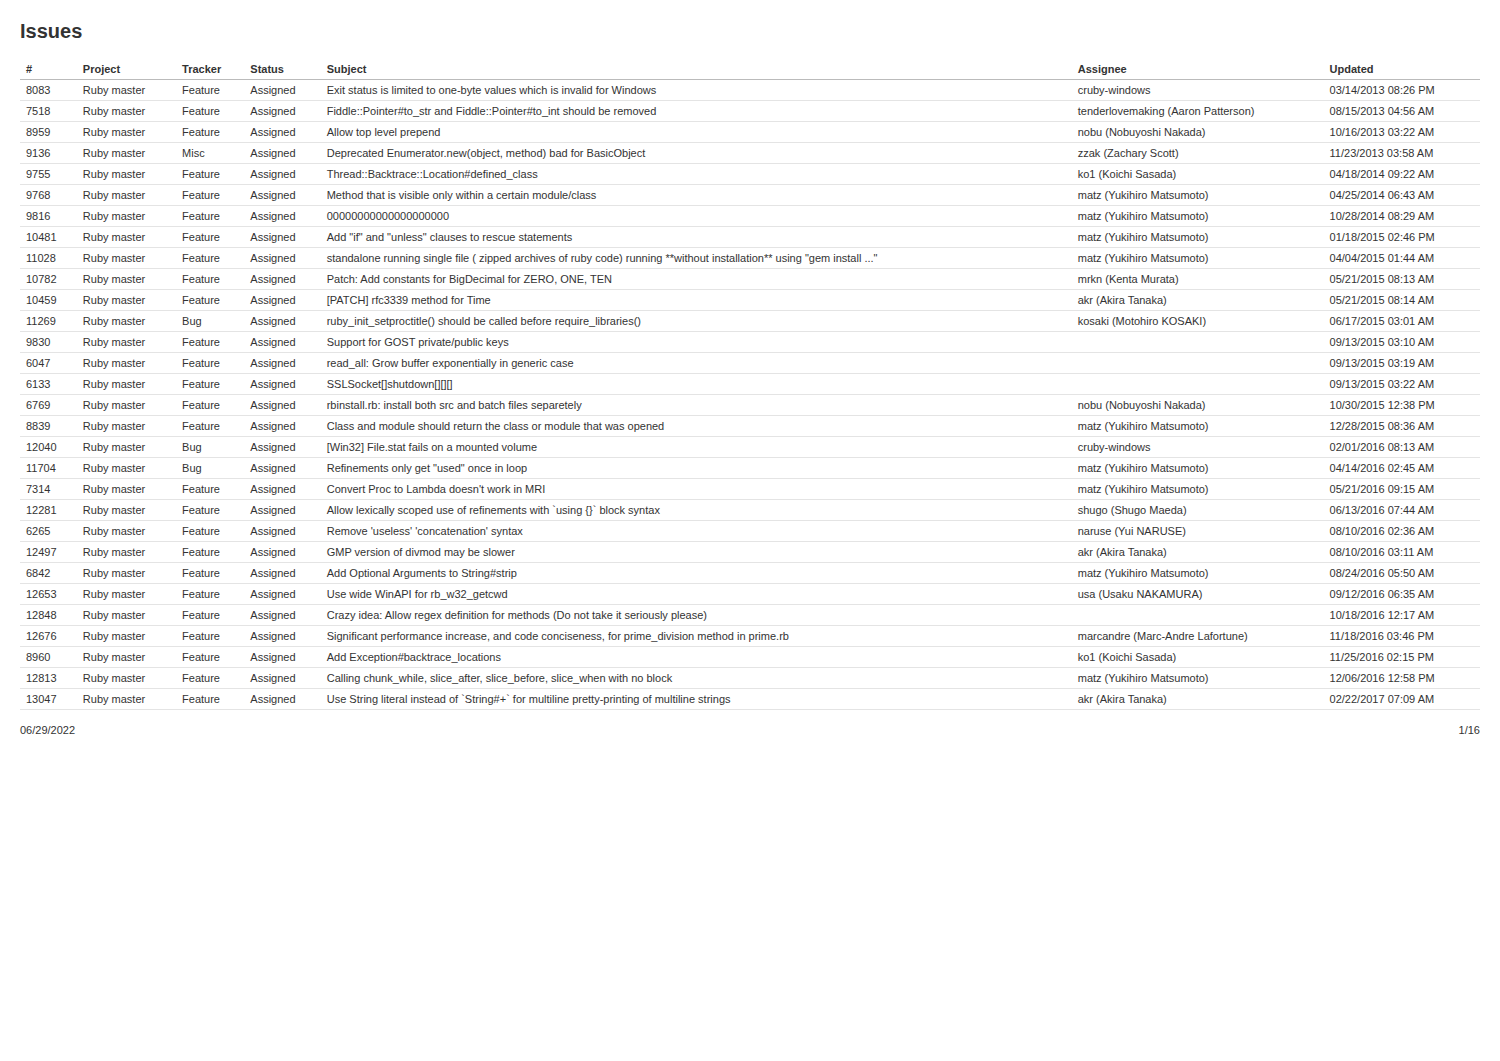Issues
| # | Project | Tracker | Status | Subject | Assignee | Updated |
| --- | --- | --- | --- | --- | --- | --- |
| 8083 | Ruby master | Feature | Assigned | Exit status is limited to one-byte values which is invalid for Windows | cruby-windows | 03/14/2013 08:26 PM |
| 7518 | Ruby master | Feature | Assigned | Fiddle::Pointer#to_str and Fiddle::Pointer#to_int should be removed | tenderlovemaking (Aaron Patterson) | 08/15/2013 04:56 AM |
| 8959 | Ruby master | Feature | Assigned | Allow top level prepend | nobu (Nobuyoshi Nakada) | 10/16/2013 03:22 AM |
| 9136 | Ruby master | Misc | Assigned | Deprecated Enumerator.new(object, method) bad for BasicObject | zzak (Zachary Scott) | 11/23/2013 03:58 AM |
| 9755 | Ruby master | Feature | Assigned | Thread::Backtrace::Location#defined_class | ko1 (Koichi Sasada) | 04/18/2014 09:22 AM |
| 9768 | Ruby master | Feature | Assigned | Method that is visible only within a certain module/class | matz (Yukihiro Matsumoto) | 04/25/2014 06:43 AM |
| 9816 | Ruby master | Feature | Assigned | 00000000000000000000 | matz (Yukihiro Matsumoto) | 10/28/2014 08:29 AM |
| 10481 | Ruby master | Feature | Assigned | Add "if" and "unless" clauses to rescue statements | matz (Yukihiro Matsumoto) | 01/18/2015 02:46 PM |
| 11028 | Ruby master | Feature | Assigned | standalone running single file ( zipped archives of ruby code) running **without installation** using "gem install ..." | matz (Yukihiro Matsumoto) | 04/04/2015 01:44 AM |
| 10782 | Ruby master | Feature | Assigned | Patch: Add constants for BigDecimal for ZERO, ONE, TEN | mrkn (Kenta Murata) | 05/21/2015 08:13 AM |
| 10459 | Ruby master | Feature | Assigned | [PATCH] rfc3339 method for Time | akr (Akira Tanaka) | 05/21/2015 08:14 AM |
| 11269 | Ruby master | Bug | Assigned | ruby_init_setproctitle() should be called before require_libraries() | kosaki (Motohiro KOSAKI) | 06/17/2015 03:01 AM |
| 9830 | Ruby master | Feature | Assigned | Support for GOST private/public keys | | 09/13/2015 03:10 AM |
| 6047 | Ruby master | Feature | Assigned | read_all: Grow buffer exponentially in generic case | | 09/13/2015 03:19 AM |
| 6133 | Ruby master | Feature | Assigned | SSLSocket[]shutdown[][][] | | 09/13/2015 03:22 AM |
| 6769 | Ruby master | Feature | Assigned | rbinstall.rb: install both src and batch files separetely | nobu (Nobuyoshi Nakada) | 10/30/2015 12:38 PM |
| 8839 | Ruby master | Feature | Assigned | Class and module should return the class or module that was opened | matz (Yukihiro Matsumoto) | 12/28/2015 08:36 AM |
| 12040 | Ruby master | Bug | Assigned | [Win32] File.stat fails on a mounted volume | cruby-windows | 02/01/2016 08:13 AM |
| 11704 | Ruby master | Bug | Assigned | Refinements only get "used" once in loop | matz (Yukihiro Matsumoto) | 04/14/2016 02:45 AM |
| 7314 | Ruby master | Feature | Assigned | Convert Proc to Lambda doesn't work in MRI | matz (Yukihiro Matsumoto) | 05/21/2016 09:15 AM |
| 12281 | Ruby master | Feature | Assigned | Allow lexically scoped use of refinements with `using {}` block syntax | shugo (Shugo Maeda) | 06/13/2016 07:44 AM |
| 6265 | Ruby master | Feature | Assigned | Remove 'useless' 'concatenation' syntax | naruse (Yui NARUSE) | 08/10/2016 02:36 AM |
| 12497 | Ruby master | Feature | Assigned | GMP version of divmod may be slower | akr (Akira Tanaka) | 08/10/2016 03:11 AM |
| 6842 | Ruby master | Feature | Assigned | Add Optional Arguments to String#strip | matz (Yukihiro Matsumoto) | 08/24/2016 05:50 AM |
| 12653 | Ruby master | Feature | Assigned | Use wide WinAPI for rb_w32_getcwd | usa (Usaku NAKAMURA) | 09/12/2016 06:35 AM |
| 12848 | Ruby master | Feature | Assigned | Crazy idea: Allow regex definition for methods (Do not take it seriously please) | | 10/18/2016 12:17 AM |
| 12676 | Ruby master | Feature | Assigned | Significant performance increase, and code conciseness, for prime_division method in prime.rb | marcandre (Marc-Andre Lafortune) | 11/18/2016 03:46 PM |
| 8960 | Ruby master | Feature | Assigned | Add Exception#backtrace_locations | ko1 (Koichi Sasada) | 11/25/2016 02:15 PM |
| 12813 | Ruby master | Feature | Assigned | Calling chunk_while, slice_after, slice_before, slice_when with no block | matz (Yukihiro Matsumoto) | 12/06/2016 12:58 PM |
| 13047 | Ruby master | Feature | Assigned | Use String literal instead of `String#+` for multiline pretty-printing of multiline strings | akr (Akira Tanaka) | 02/22/2017 07:09 AM |
06/29/2022 1/16